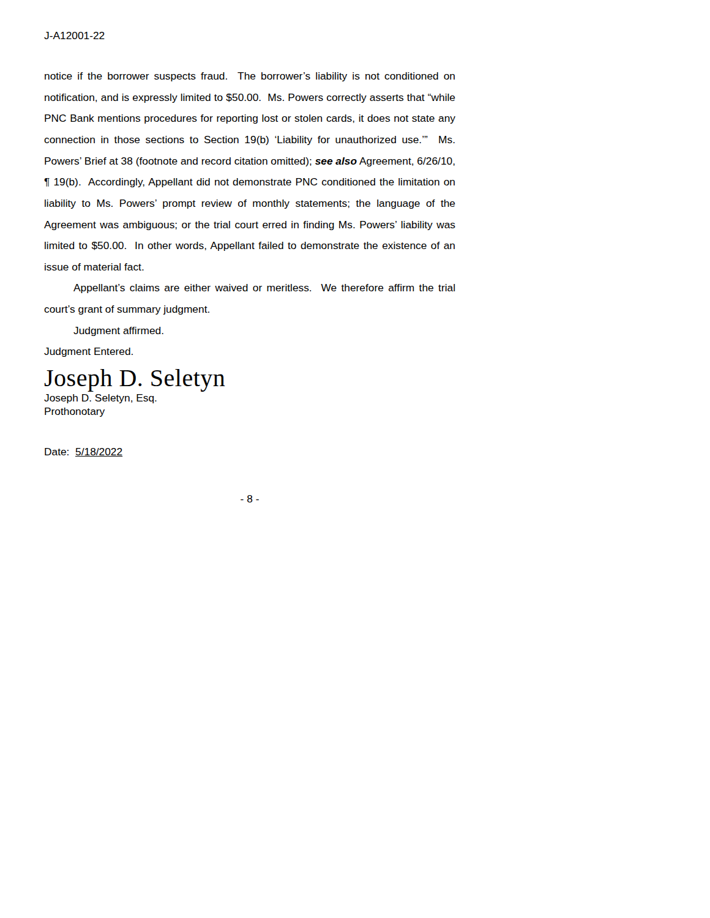J-A12001-22
notice if the borrower suspects fraud. The borrower’s liability is not conditioned on notification, and is expressly limited to $50.00. Ms. Powers correctly asserts that “while PNC Bank mentions procedures for reporting lost or stolen cards, it does not state any connection in those sections to Section 19(b) ‘Liability for unauthorized use.’” Ms. Powers’ Brief at 38 (footnote and record citation omitted); see also Agreement, 6/26/10, ¶ 19(b). Accordingly, Appellant did not demonstrate PNC conditioned the limitation on liability to Ms. Powers’ prompt review of monthly statements; the language of the Agreement was ambiguous; or the trial court erred in finding Ms. Powers’ liability was limited to $50.00. In other words, Appellant failed to demonstrate the existence of an issue of material fact.
Appellant’s claims are either waived or meritless. We therefore affirm the trial court’s grant of summary judgment.
Judgment affirmed.
Judgment Entered.
Joseph D. Seletyn
Joseph D. Seletyn, Esq.
Prothonotary
Date: 5/18/2022
- 8 -